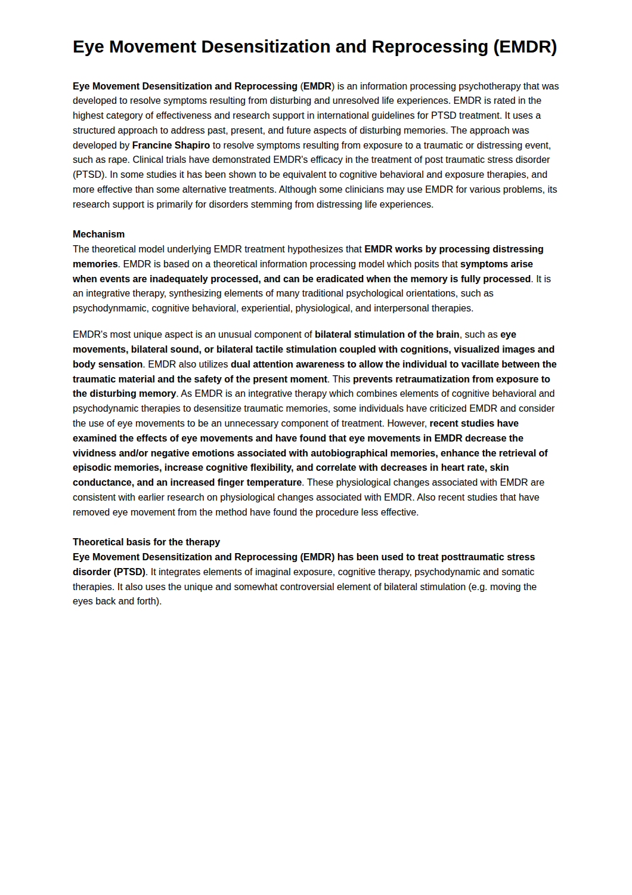Eye Movement Desensitization and Reprocessing (EMDR)
Eye Movement Desensitization and Reprocessing (EMDR) is an information processing psychotherapy that was developed to resolve symptoms resulting from disturbing and unresolved life experiences. EMDR is rated in the highest category of effectiveness and research support in international guidelines for PTSD treatment. It uses a structured approach to address past, present, and future aspects of disturbing memories. The approach was developed by Francine Shapiro to resolve symptoms resulting from exposure to a traumatic or distressing event, such as rape. Clinical trials have demonstrated EMDR's efficacy in the treatment of post traumatic stress disorder (PTSD). In some studies it has been shown to be equivalent to cognitive behavioral and exposure therapies, and more effective than some alternative treatments. Although some clinicians may use EMDR for various problems, its research support is primarily for disorders stemming from distressing life experiences.
Mechanism
The theoretical model underlying EMDR treatment hypothesizes that EMDR works by processing distressing memories. EMDR is based on a theoretical information processing model which posits that symptoms arise when events are inadequately processed, and can be eradicated when the memory is fully processed. It is an integrative therapy, synthesizing elements of many traditional psychological orientations, such as psychodynmamic, cognitive behavioral, experiential, physiological, and interpersonal therapies.
EMDR's most unique aspect is an unusual component of bilateral stimulation of the brain, such as eye movements, bilateral sound, or bilateral tactile stimulation coupled with cognitions, visualized images and body sensation. EMDR also utilizes dual attention awareness to allow the individual to vacillate between the traumatic material and the safety of the present moment. This prevents retraumatization from exposure to the disturbing memory. As EMDR is an integrative therapy which combines elements of cognitive behavioral and psychodynamic therapies to desensitize traumatic memories, some individuals have criticized EMDR and consider the use of eye movements to be an unnecessary component of treatment. However, recent studies have examined the effects of eye movements and have found that eye movements in EMDR decrease the vividness and/or negative emotions associated with autobiographical memories, enhance the retrieval of episodic memories, increase cognitive flexibility, and correlate with decreases in heart rate, skin conductance, and an increased finger temperature. These physiological changes associated with EMDR are consistent with earlier research on physiological changes associated with EMDR. Also recent studies that have removed eye movement from the method have found the procedure less effective.
Theoretical basis for the therapy
Eye Movement Desensitization and Reprocessing (EMDR) has been used to treat posttraumatic stress disorder (PTSD). It integrates elements of imaginal exposure, cognitive therapy, psychodynamic and somatic therapies. It also uses the unique and somewhat controversial element of bilateral stimulation (e.g. moving the eyes back and forth).